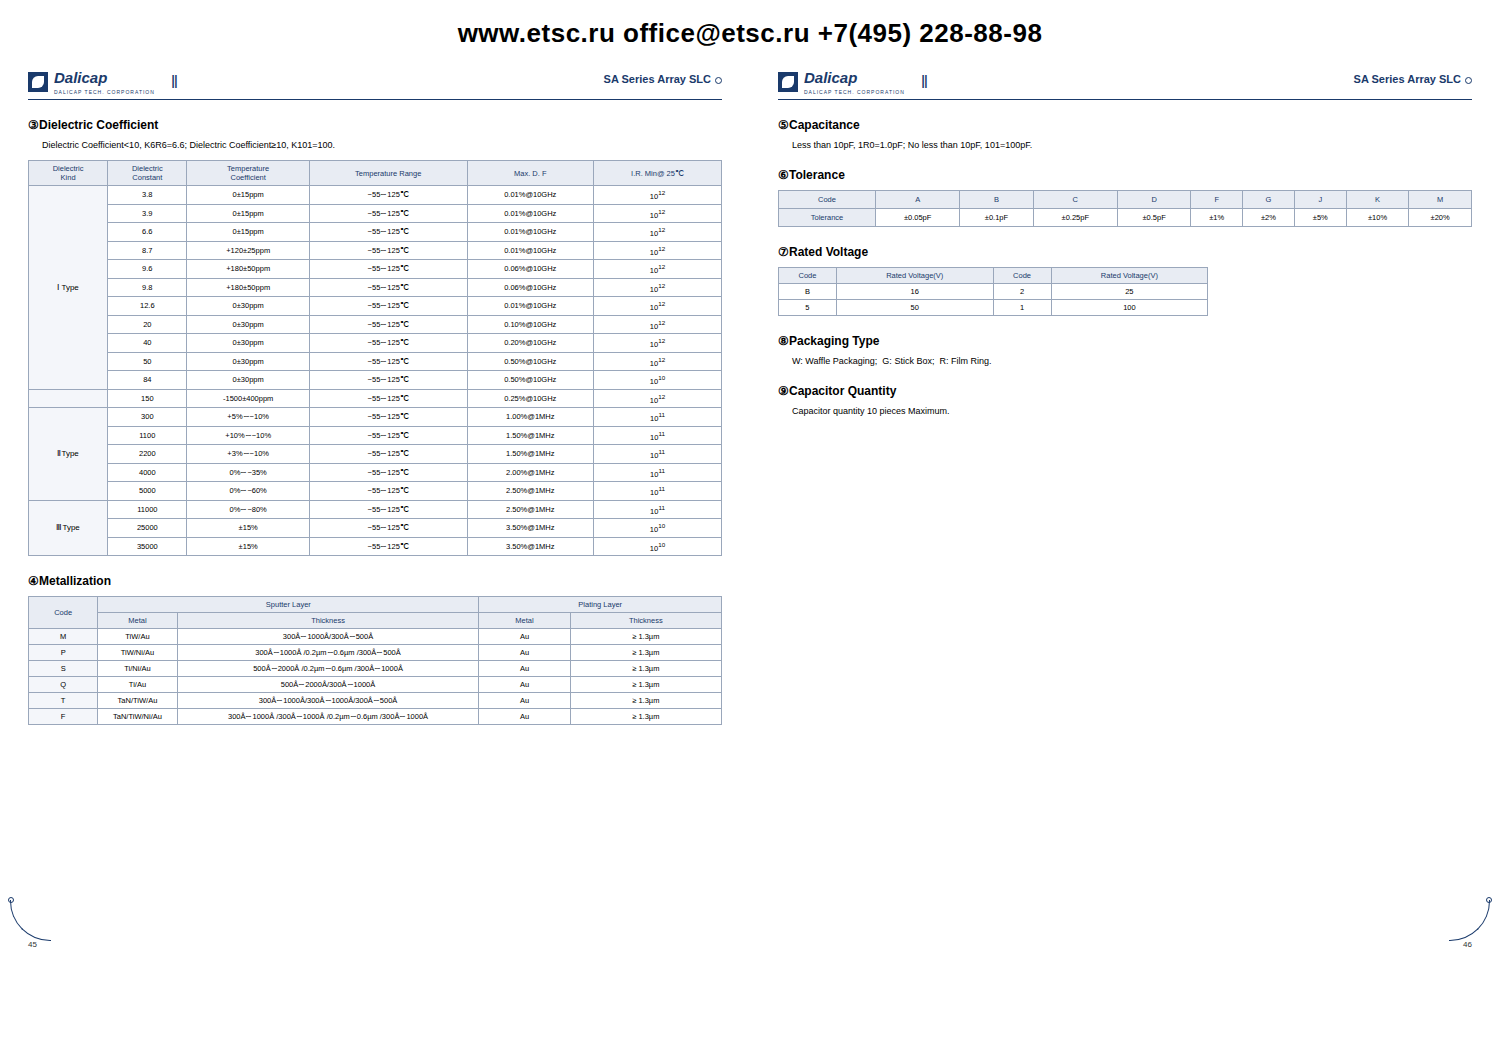www.etsc.ru office@etsc.ru +7(495) 228-88-98
Dalicap DALICAP TECH. CORPORATION ‖
SA Series Array SLC
③ Dielectric Coefficient
Dielectric Coefficient<10, K6R6=6.6; Dielectric Coefficient≥10, K101=100.
| Dielectric Kind | Dielectric Constant | Temperature Coefficient | Temperature Range | Max. D. F | I.R. Min@ 25℃ |
| --- | --- | --- | --- | --- | --- |
| Ⅰ Type | 3.8 | 0±15ppm | −55∼125℃ | 0.01%@10GHz | 10 12 |
| 3.9 | 0±15ppm | −55∼125℃ | 0.01%@10GHz | 10 12 |
| 6.6 | 0±15ppm | −55∼125℃ | 0.01%@10GHz | 10 12 |
| 8.7 | +120±25ppm | −55∼125℃ | 0.01%@10GHz | 10 12 |
| 9.6 | +180±50ppm | −55∼125℃ | 0.06%@10GHz | 10 12 |
| 9.8 | +180±50ppm | −55∼125℃ | 0.06%@10GHz | 10 12 |
| 12.6 | 0±30ppm | −55∼125℃ | 0.01%@10GHz | 10 12 |
| 20 | 0±30ppm | −55∼125℃ | 0.10%@10GHz | 10 12 |
| 40 | 0±30ppm | −55∼125℃ | 0.20%@10GHz | 10 12 |
| 50 | 0±30ppm | −55∼125℃ | 0.50%@10GHz | 10 12 |
| 84 | 0±30ppm | −55∼125℃ | 0.50%@10GHz | 10 10 |
| | 150 | -1500±400ppm | −55∼125℃ | 0.25%@10GHz | 10 12 |
| ⅡType | 300 | +5%∼−10% | −55∼125℃ | 1.00%@1MHz | 10 11 |
| 1100 | +10%∼−10% | −55∼125℃ | 1.50%@1MHz | 10 11 |
| 2200 | +3%∼−10% | −55∼125℃ | 1.50%@1MHz | 10 11 |
| 4000 | 0%∼−35% | −55∼125℃ | 2.00%@1MHz | 10 11 |
| 5000 | 0%∼−60% | −55∼125℃ | 2.50%@1MHz | 10 11 |
| ⅢType | 11000 | 0%∼−80% | −55∼125℃ | 2.50%@1MHz | 10 11 |
| 25000 | ±15% | −55∼125℃ | 3.50%@1MHz | 10 10 |
| 35000 | ±15% | −55∼125℃ | 3.50%@1MHz | 10 10 |
④ Metallization
| Code | Sputter Layer | Plating Layer |
| --- | --- | --- |
| Metal | Thickness | Metal | Thickness |
| M | TiW/Au | 300Å∼1000Å/300Å∼500Å | Au | ≥ 1.3µm |
| P | TiW/Ni/Au | 300Å∼1000Å /0.2µm∼0.6µm /300Å∼500Å | Au | ≥ 1.3µm |
| S | Ti/Ni/Au | 500Å∼2000Å /0.2µm∼0.6µm /300Å∼1000Å | Au | ≥ 1.3µm |
| Q | Ti/Au | 500Å∼2000Å/300Å∼1000Å | Au | ≥ 1.3µm |
| T | TaN/TiW/Au | 300Å∼1000Å/300Å∼1000Å/300Å∼500Å | Au | ≥ 1.3µm |
| F | TaN/TiW/Ni/Au | 300Å∼1000Å /300Å∼1000Å /0.2µm∼0.6µm /300Å∼1000Å | Au | ≥ 1.3µm |
45
Dalicap DALICAP TECH. CORPORATION ‖
SA Series Array SLC
⑤ Capacitance
Less than 10pF, 1R0=1.0pF; No less than 10pF, 101=100pF.
⑥ Tolerance
| Code | A | B | C | D | F | G | J | K | M |
| --- | --- | --- | --- | --- | --- | --- | --- | --- | --- |
| Tolerance | ±0.05pF | ±0.1pF | ±0.25pF | ±0.5pF | ±1% | ±2% | ±5% | ±10% | ±20% |
⑦ Rated Voltage
| Code | Rated Voltage(V) | Code | Rated Voltage(V) |
| --- | --- | --- | --- |
| B | 16 | 2 | 25 |
| 5 | 50 | 1 | 100 |
⑧ Packaging Type
W: Waffle Packaging; G: Stick Box; R: Film Ring.
⑨ Capacitor Quantity
Capacitor quantity 10 pieces Maximum.
46